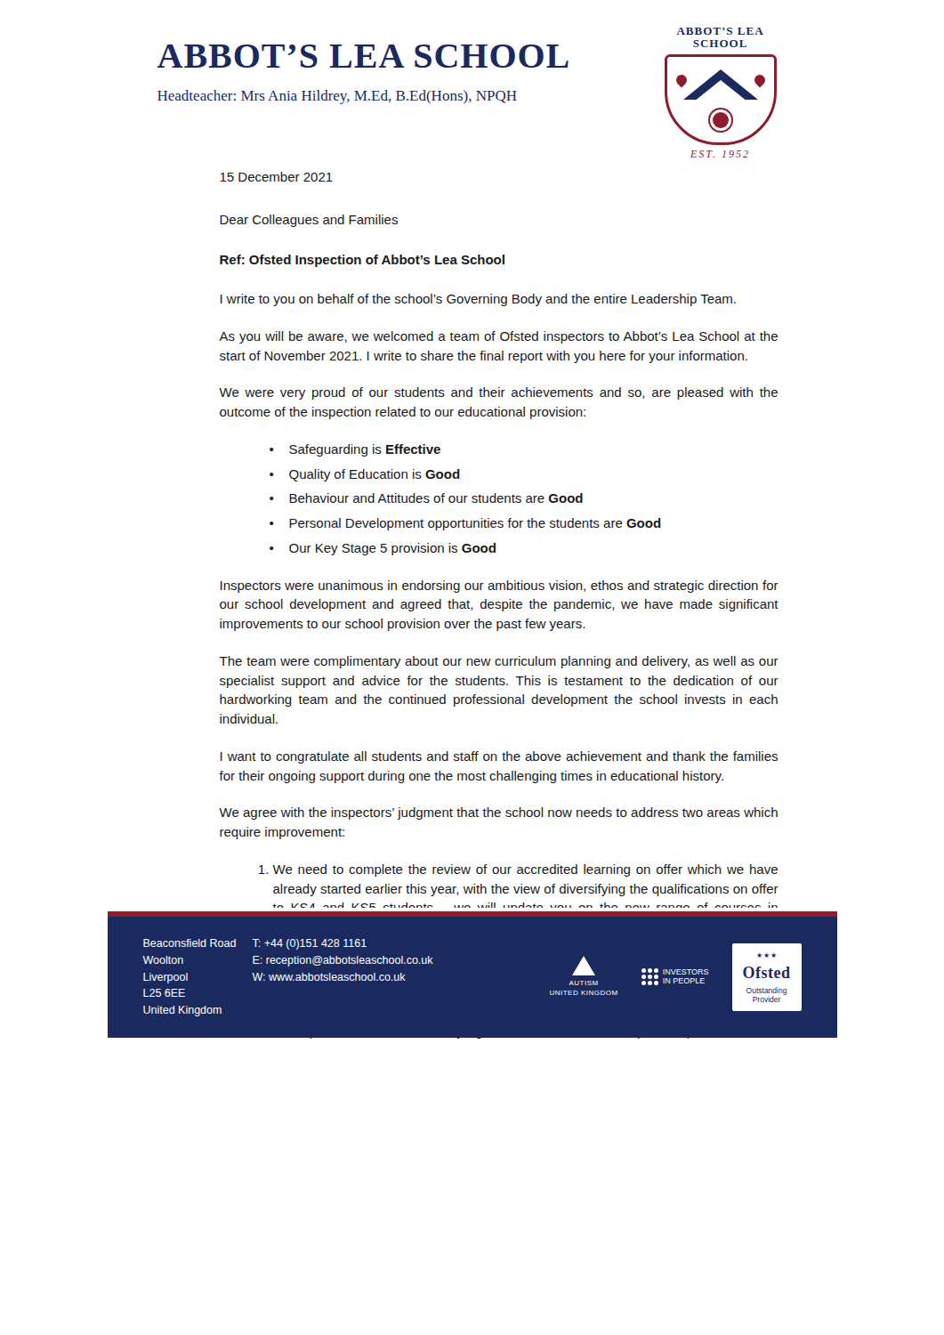ABBOT’S LEA SCHOOL
Headteacher: Mrs Ania Hildrey, M.Ed, B.Ed(Hons), NPQH
ABBOT’S LEA
SCHOOL
EST. 1952
15 December 2021
Dear Colleagues and Families
Ref: Ofsted Inspection of Abbot’s Lea School
I write to you on behalf of the school’s Governing Body and the entire Leadership Team.
As you will be aware, we welcomed a team of Ofsted inspectors to Abbot’s Lea School at the start of November 2021. I write to share the final report with you here for your information.
We were very proud of our students and their achievements and so, are pleased with the outcome of the inspection related to our educational provision:
Safeguarding is Effective
Quality of Education is Good
Behaviour and Attitudes of our students are Good
Personal Development opportunities for the students are Good
Our Key Stage 5 provision is Good
Inspectors were unanimous in endorsing our ambitious vision, ethos and strategic direction for our school development and agreed that, despite the pandemic, we have made significant improvements to our school provision over the past few years.
The team were complimentary about our new curriculum planning and delivery, as well as our specialist support and advice for the students. This is testament to the dedication of our hardworking team and the continued professional development the school invests in each individual.
I want to congratulate all students and staff on the above achievement and thank the families for their ongoing support during one the most challenging times in educational history.
We agree with the inspectors’ judgment that the school now needs to address two areas which require improvement:
We need to complete the review of our accredited learning on offer which we have already started earlier this year, with the view of diversifying the qualifications on offer to KS4 and KS5 students – we will update you on the new range of courses in January 2022.
We need to continue to work together as a team, as identified in our School Development Plan, to ensure that all staff always feel able to support its implementation.
Due to the two points above, the overall judgment is that our school requires improvement.
Beaconsfield Road
Woolton
Liverpool
L25 6EE
United Kingdom
T: +44 (0)151 428 1161
E: reception@abbotsleaschool.co.uk
W: www.abbotsleaschool.co.uk
AUTISM
UNITED KINGDOM
INVESTORS
IN PEOPLE
★★★
Ofsted
Outstanding
Provider